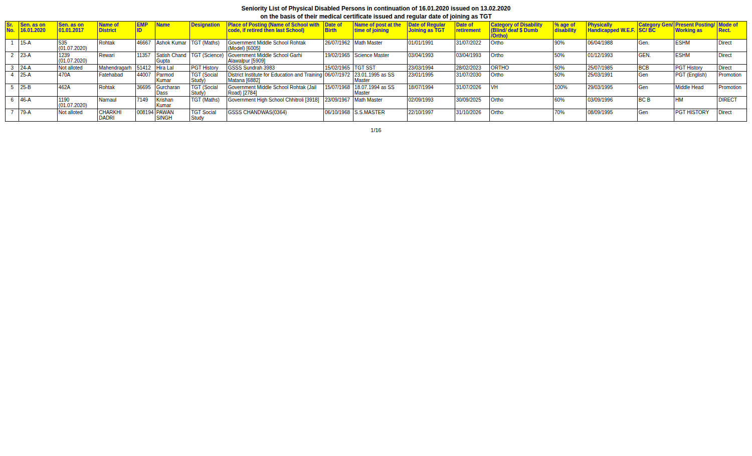Seniority List of Physical Disabled Persons in continuation of 16.01.2020 issued on 13.02.2020
on the basis of their medical certificate issued and regular date of joining as TGT
| Sr. No. | Sen. as on 16.01.2020 | Sen. as on 01.01.2017 | Name of District | EMP ID | Name | Designation | Place of Posting (Name of School with code, if retired then last School) | Date of Birth | Name of post at the time of joining | Date of Regular Joining as TGT | Date of retirement | Category of Disability (Blind/ deaf $ Dumb /Ortho) | % age of disability | Physically Handicapped W.E.F. | Category Gen/ SC/ BC | Present Posting/ Working as | Mode of Rect. |
| --- | --- | --- | --- | --- | --- | --- | --- | --- | --- | --- | --- | --- | --- | --- | --- | --- | --- |
| 1 | 15-A | 535 (01.07.2020) | Rohtak | 46667 | Ashok Kumar | TGT (Maths) | Government Middle School Rohtak (Model) [6005] | 26/07/1962 | Math Master | 01/01/1991 | 31/07/2022 | Ortho | 90% | 06/04/1988 | Gen. | ESHM | Direct |
| 2 | 23-A | 1239 (01.07.2020) | Rewari | 11357 | Satish Chand Gupta | TGT (Science) | Government Middle School Garhi Alawalpur [5909] | 19/02/1965 | Science Master | 03/04/1993 | 03/04/1993 | Ortho | 50% | 01/12/1993 | GEN. | ESHM | Direct |
| 3 | 24-A | Not alloted | Mahendragarh | 51412 | Hira Lal | PGT History | GSSS Sundrah 3983 | 15/02/1965 | TGT SST | 23/03/1994 | 28/02/2023 | ORTHO | 50% | 25/07/1985 | BCB | PGT History | Direct |
| 4 | 25-A | 470A | Fatehabad | 44007 | Parmod Kumar | TGT (Social Study) | District Institute for Education and Training Matana [6882] | 06/07/1972 | 23.01.1995 as SS Master | 23/01/1995 | 31/07/2030 | Ortho | 50% | 25/03/1991 | Gen | PGT (English) | Promotion |
| 5 | 25-B | 462A | Rohtak | 36695 | Gurcharan Dass | TGT (Social Study) | Government Middle School Rohtak (Jail Road) [2784] | 15/07/1968 | 18.07.1994 as SS Master | 18/07/1994 | 31/07/2026 | VH | 100% | 29/03/1995 | Gen | Middle Head | Promotion |
| 6 | 46-A | 1190 (01.07.2020) | Narnaul | 7149 | Krishan Kumar | TGT (Maths) | Government High School Chhitroli [3918] | 23/09/1967 | Math Master | 02/09/1993 | 30/09/2025 | Ortho | 60% | 03/09/1996 | BC B | HM | DIRECT |
| 7 | 79-A | Not alloted | CHARKHI DADRI | 008194 | PAWAN SINGH | TGT Social Study | GSSS CHANDWAS(0364) | 06/10/1968 | S.S.MASTER | 22/10/1997 | 31/10/2026 | Ortho | 70% | 08/09/1995 | Gen | PGT HISTORY | Direct |
1/16